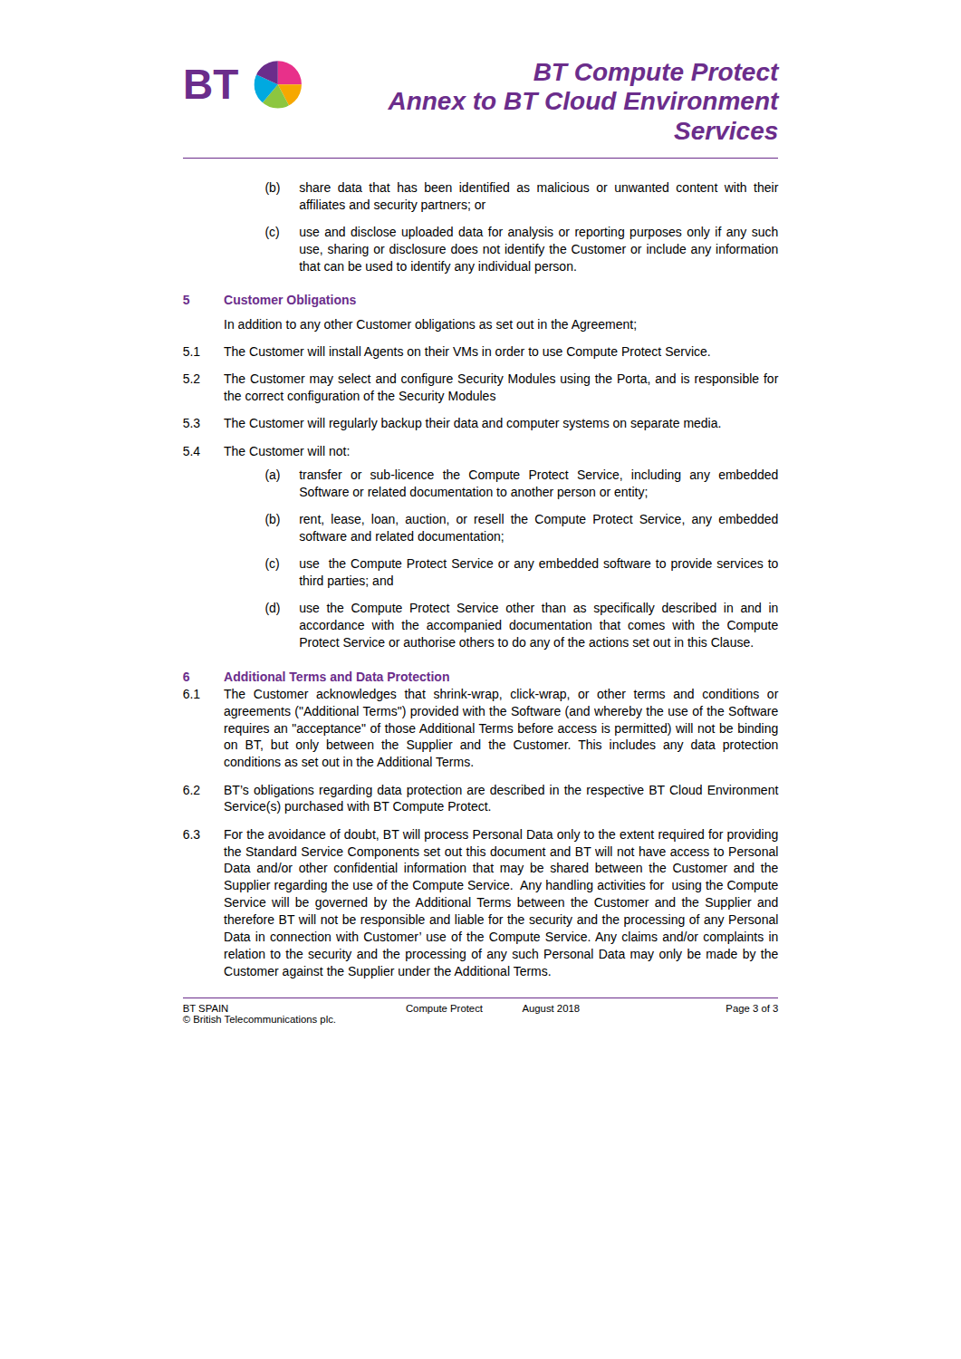BT
BT Compute Protect
Annex to BT Cloud Environment Services
(b)
share data that has been identified as malicious or unwanted content with their affiliates and security partners; or
(c)
use and disclose uploaded data for analysis or reporting purposes only if any such use, sharing or disclosure does not identify the Customer or include any information that can be used to identify any individual person.
5
Customer Obligations
In addition to any other Customer obligations as set out in the Agreement;
5.1
The Customer will install Agents on their VMs in order to use Compute Protect Service.
5.2
The Customer may select and configure Security Modules using the Porta, and is responsible for the correct configuration of the Security Modules
5.3
The Customer will regularly backup their data and computer systems on separate media.
5.4
The Customer will not:
(a)
transfer or sub-licence the Compute Protect Service, including any embedded Software or related documentation to another person or entity;
(b)
rent, lease, loan, auction, or resell the Compute Protect Service, any embedded software and related documentation;
(c)
use the Compute Protect Service or any embedded software to provide services to third parties; and
(d)
use the Compute Protect Service other than as specifically described in and in accordance with the accompanied documentation that comes with the Compute Protect Service or authorise others to do any of the actions set out in this Clause.
6
Additional Terms and Data Protection
6.1
The Customer acknowledges that shrink-wrap, click-wrap, or other terms and conditions or agreements ("Additional Terms") provided with the Software (and whereby the use of the Software requires an "acceptance" of those Additional Terms before access is permitted) will not be binding on BT, but only between the Supplier and the Customer. This includes any data protection conditions as set out in the Additional Terms.
6.2
BT’s obligations regarding data protection are described in the respective BT Cloud Environment Service(s) purchased with BT Compute Protect.
6.3
For the avoidance of doubt, BT will process Personal Data only to the extent required for providing the Standard Service Components set out this document and BT will not have access to Personal Data and/or other confidential information that may be shared between the Customer and the Supplier regarding the use of the Compute Service. Any handling activities for using the Compute Service will be governed by the Additional Terms between the Customer and the Supplier and therefore BT will not be responsible and liable for the security and the processing of any Personal Data in connection with Customer’ use of the Compute Service. Any claims and/or complaints in relation to the security and the processing of any such Personal Data may only be made by the Customer against the Supplier under the Additional Terms.
BT SPAIN
© British Telecommunications plc.
Compute Protect August 2018
Page 3 of 3